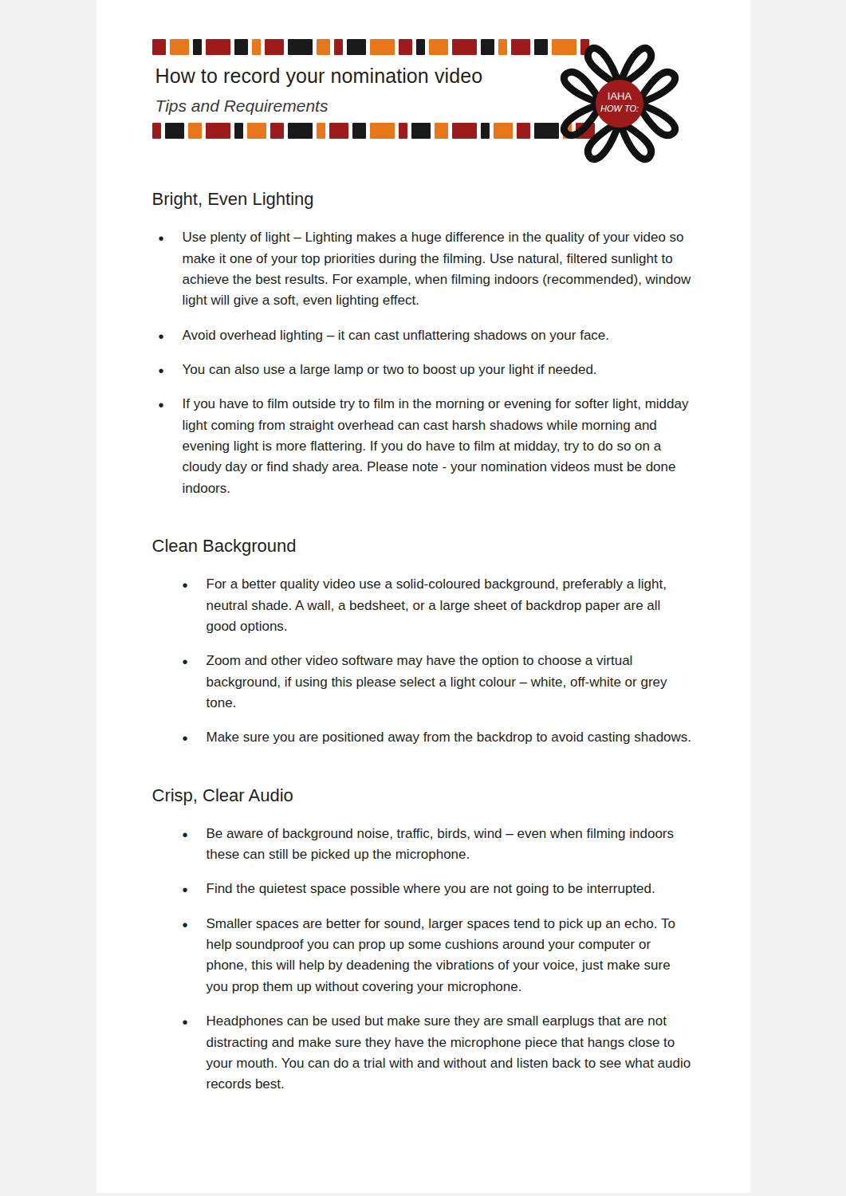How to record your nomination video
Tips and Requirements
IAHA HOW TO:
Bright, Even Lighting
Use plenty of light – Lighting makes a huge difference in the quality of your video so make it one of your top priorities during the filming. Use natural, filtered sunlight to achieve the best results. For example, when filming indoors (recommended), window light will give a soft, even lighting effect.
Avoid overhead lighting – it can cast unflattering shadows on your face.
You can also use a large lamp or two to boost up your light if needed.
If you have to film outside try to film in the morning or evening for softer light, midday light coming from straight overhead can cast harsh shadows while morning and evening light is more flattering. If you do have to film at midday, try to do so on a cloudy day or find shady area. Please note - your nomination videos must be done indoors.
Clean Background
For a better quality video use a solid-coloured background, preferably a light, neutral shade. A wall, a bedsheet, or a large sheet of backdrop paper are all good options.
Zoom and other video software may have the option to choose a virtual background, if using this please select a light colour – white, off-white or grey tone.
Make sure you are positioned away from the backdrop to avoid casting shadows.
Crisp, Clear Audio
Be aware of background noise, traffic, birds, wind – even when filming indoors these can still be picked up the microphone.
Find the quietest space possible where you are not going to be interrupted.
Smaller spaces are better for sound, larger spaces tend to pick up an echo. To help soundproof you can prop up some cushions around your computer or phone, this will help by deadening the vibrations of your voice, just make sure you prop them up without covering your microphone.
Headphones can be used but make sure they are small earplugs that are not distracting and make sure they have the microphone piece that hangs close to your mouth. You can do a trial with and without and listen back to see what audio records best.